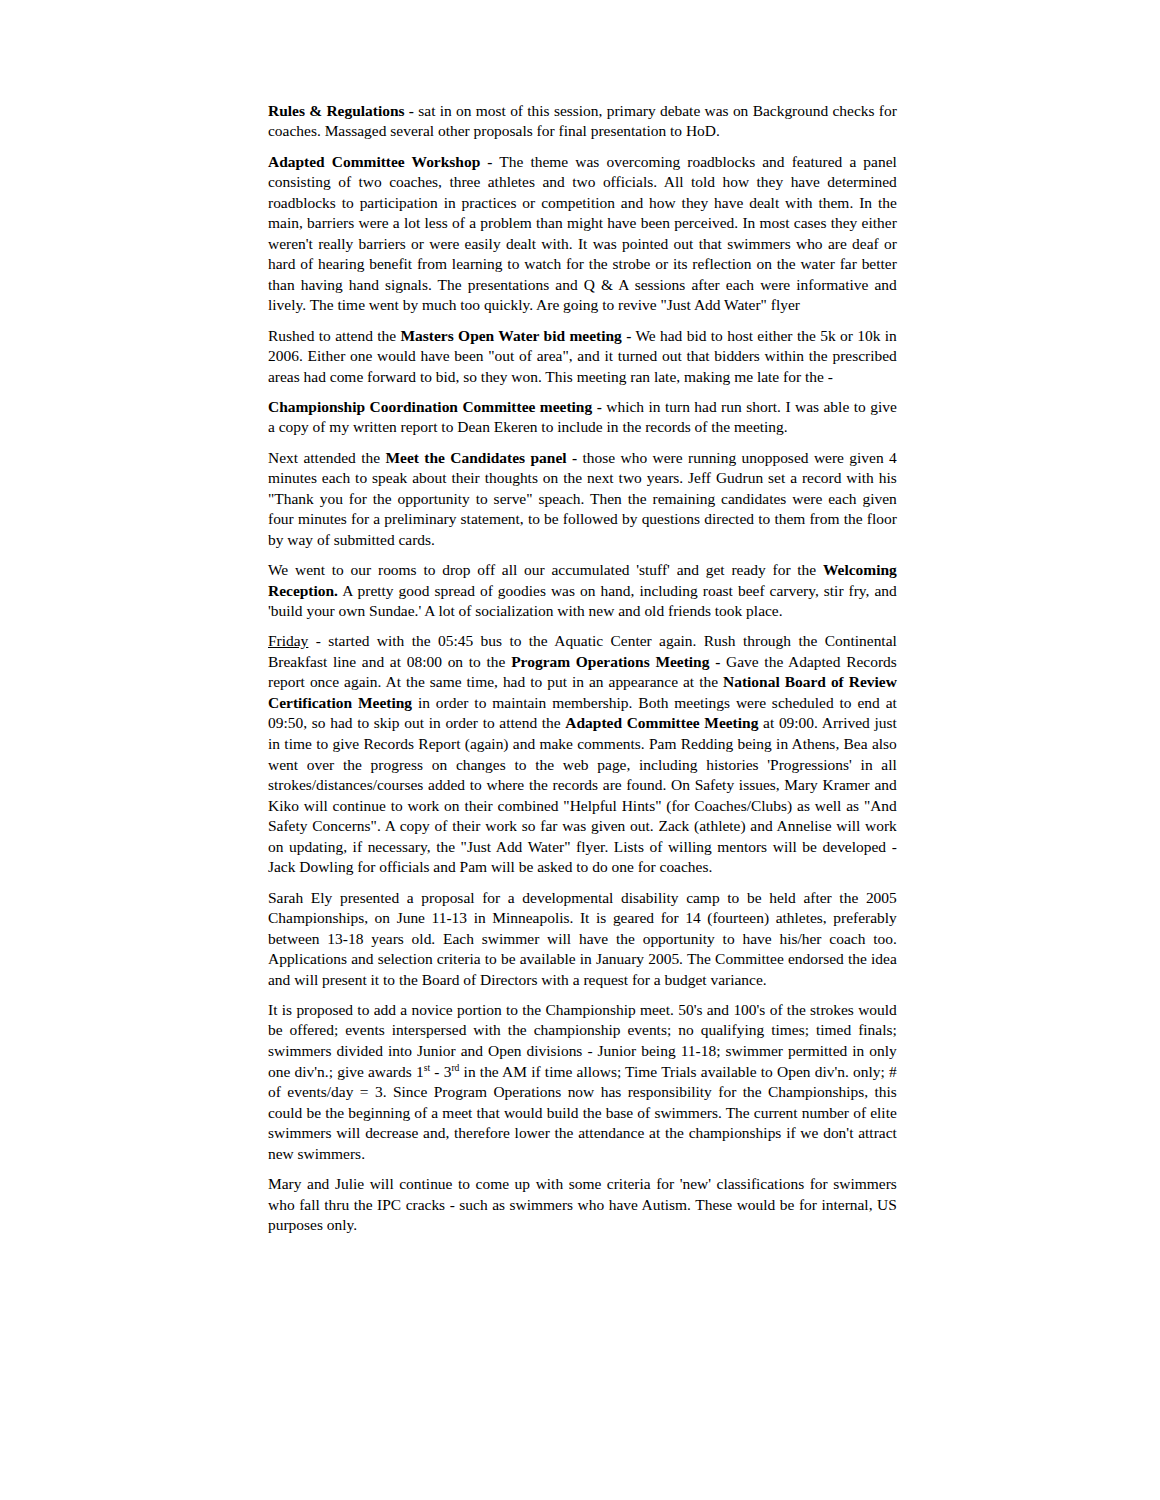Rules & Regulations - sat in on most of this session, primary debate was on Background checks for coaches. Massaged several other proposals for final presentation to HoD.
Adapted Committee Workshop - The theme was overcoming roadblocks and featured a panel consisting of two coaches, three athletes and two officials. All told how they have determined roadblocks to participation in practices or competition and how they have dealt with them. In the main, barriers were a lot less of a problem than might have been perceived. In most cases they either weren't really barriers or were easily dealt with. It was pointed out that swimmers who are deaf or hard of hearing benefit from learning to watch for the strobe or its reflection on the water far better than having hand signals. The presentations and Q & A sessions after each were informative and lively. The time went by much too quickly. Are going to revive "Just Add Water" flyer
Rushed to attend the Masters Open Water bid meeting - We had bid to host either the 5k or 10k in 2006. Either one would have been "out of area", and it turned out that bidders within the prescribed areas had come forward to bid, so they won. This meeting ran late, making me late for the -
Championship Coordination Committee meeting - which in turn had run short. I was able to give a copy of my written report to Dean Ekeren to include in the records of the meeting.
Next attended the Meet the Candidates panel - those who were running unopposed were given 4 minutes each to speak about their thoughts on the next two years. Jeff Gudrun set a record with his "Thank you for the opportunity to serve" speach. Then the remaining candidates were each given four minutes for a preliminary statement, to be followed by questions directed to them from the floor by way of submitted cards.
We went to our rooms to drop off all our accumulated 'stuff' and get ready for the Welcoming Reception. A pretty good spread of goodies was on hand, including roast beef carvery, stir fry, and 'build your own Sundae.' A lot of socialization with new and old friends took place.
Friday - started with the 05:45 bus to the Aquatic Center again. Rush through the Continental Breakfast line and at 08:00 on to the Program Operations Meeting - Gave the Adapted Records report once again. At the same time, had to put in an appearance at the National Board of Review Certification Meeting in order to maintain membership. Both meetings were scheduled to end at 09:50, so had to skip out in order to attend the Adapted Committee Meeting at 09:00. Arrived just in time to give Records Report (again) and make comments. Pam Redding being in Athens, Bea also went over the progress on changes to the web page, including histories 'Progressions' in all strokes/distances/courses added to where the records are found. On Safety issues, Mary Kramer and Kiko will continue to work on their combined "Helpful Hints" (for Coaches/Clubs) as well as "And Safety Concerns". A copy of their work so far was given out. Zack (athlete) and Annelise will work on updating, if necessary, the "Just Add Water" flyer. Lists of willing mentors will be developed - Jack Dowling for officials and Pam will be asked to do one for coaches.
Sarah Ely presented a proposal for a developmental disability camp to be held after the 2005 Championships, on June 11-13 in Minneapolis. It is geared for 14 (fourteen) athletes, preferably between 13-18 years old. Each swimmer will have the opportunity to have his/her coach too. Applications and selection criteria to be available in January 2005. The Committee endorsed the idea and will present it to the Board of Directors with a request for a budget variance.
It is proposed to add a novice portion to the Championship meet. 50's and 100's of the strokes would be offered; events interspersed with the championship events; no qualifying times; timed finals; swimmers divided into Junior and Open divisions - Junior being 11-18; swimmer permitted in only one div'n.; give awards 1st - 3rd in the AM if time allows; Time Trials available to Open div'n. only; # of events/day = 3. Since Program Operations now has responsibility for the Championships, this could be the beginning of a meet that would build the base of swimmers. The current number of elite swimmers will decrease and, therefore lower the attendance at the championships if we don't attract new swimmers.
Mary and Julie will continue to come up with some criteria for 'new' classifications for swimmers who fall thru the IPC cracks - such as swimmers who have Autism. These would be for internal, US purposes only.